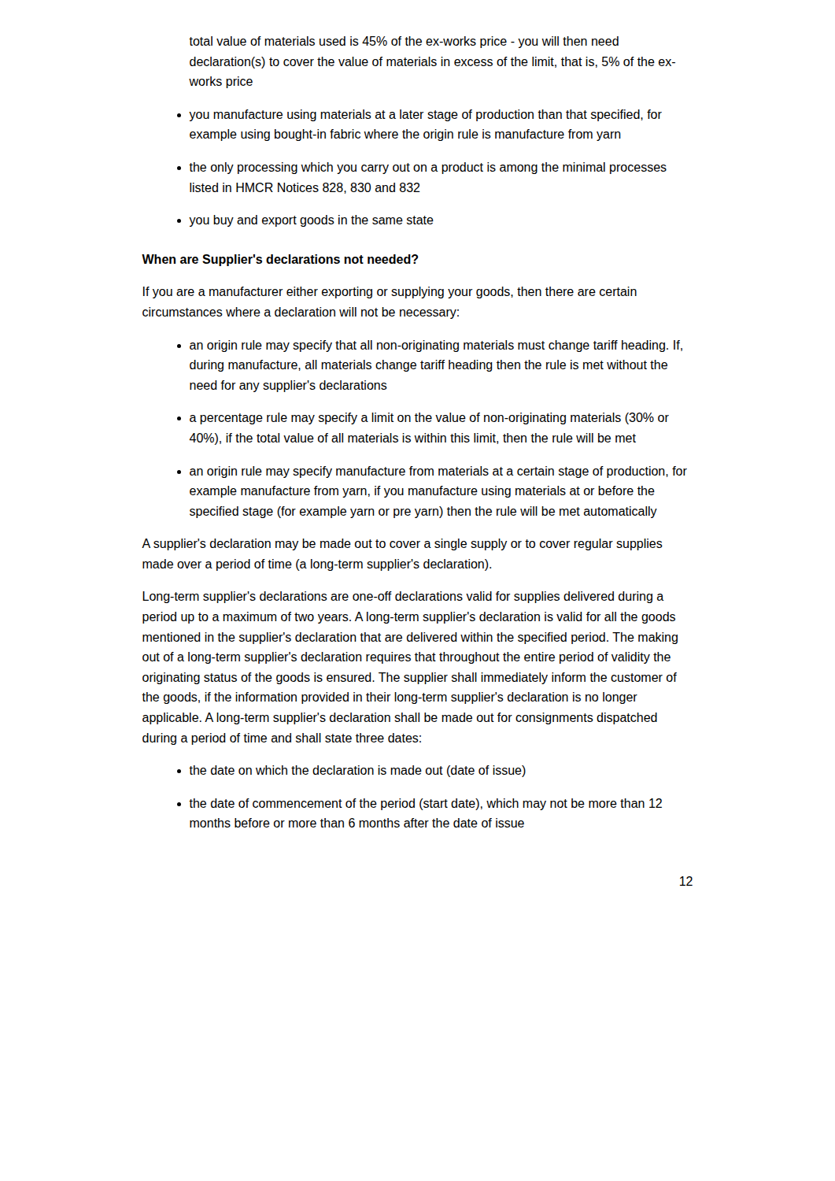total value of materials used is 45% of the ex-works price - you will then need declaration(s) to cover the value of materials in excess of the limit, that is, 5% of the ex-works price
you manufacture using materials at a later stage of production than that specified, for example using bought-in fabric where the origin rule is manufacture from yarn
the only processing which you carry out on a product is among the minimal processes listed in HMCR Notices 828, 830 and 832
you buy and export goods in the same state
When are Supplier's declarations not needed?
If you are a manufacturer either exporting or supplying your goods, then there are certain circumstances where a declaration will not be necessary:
an origin rule may specify that all non-originating materials must change tariff heading. If, during manufacture, all materials change tariff heading then the rule is met without the need for any supplier's declarations
a percentage rule may specify a limit on the value of non-originating materials (30% or 40%), if the total value of all materials is within this limit, then the rule will be met
an origin rule may specify manufacture from materials at a certain stage of production, for example manufacture from yarn, if you manufacture using materials at or before the specified stage (for example yarn or pre yarn) then the rule will be met automatically
A supplier's declaration may be made out to cover a single supply or to cover regular supplies made over a period of time (a long-term supplier's declaration).
Long-term supplier's declarations are one-off declarations valid for supplies delivered during a period up to a maximum of two years. A long-term supplier's declaration is valid for all the goods mentioned in the supplier's declaration that are delivered within the specified period. The making out of a long-term supplier's declaration requires that throughout the entire period of validity the originating status of the goods is ensured. The supplier shall immediately inform the customer of the goods, if the information provided in their long-term supplier's declaration is no longer applicable. A long-term supplier's declaration shall be made out for consignments dispatched during a period of time and shall state three dates:
the date on which the declaration is made out (date of issue)
the date of commencement of the period (start date), which may not be more than 12 months before or more than 6 months after the date of issue
12